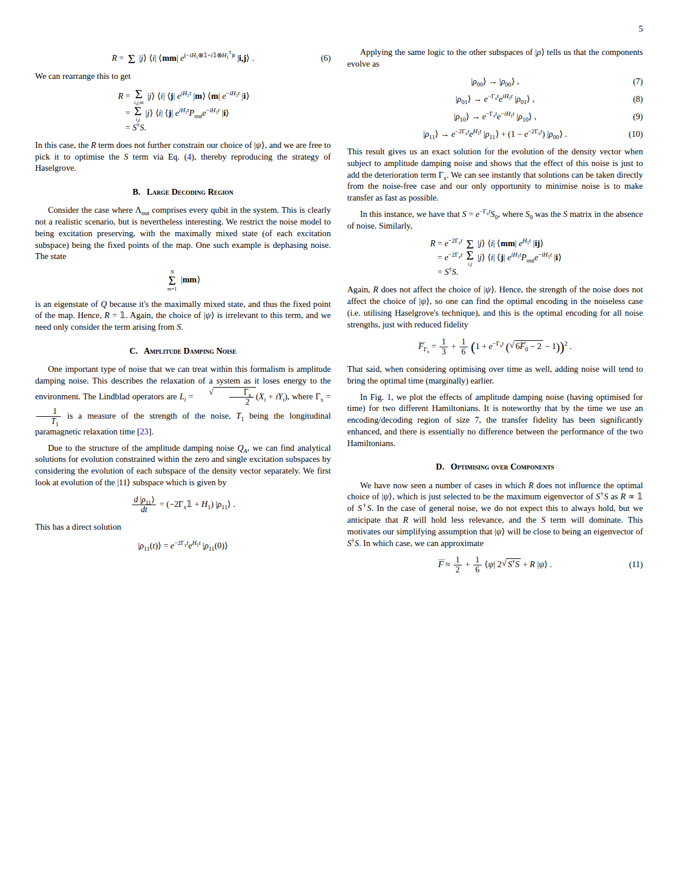5
R = Σ |j⟩ ⟨i| ⟨mm| e(−iH1⊗𝟙+i𝟙⊗H1T)t |i,j⟩ . (6)
We can rearrange this to get
R = Σi,j,m |j⟩ ⟨i| ⟨j| eiH1t |m⟩ ⟨m| e−iH1t |i⟩ = Σi,j |j⟩ ⟨i| ⟨j| eiH1tPoute−iH1t |i⟩ = S†S.
In this case, the R term does not further constrain our choice of |ψ⟩, and we are free to pick it to optimise the S term via Eq. (4), thereby reproducing the strategy of Haselgrove.
B. Large Decoding Region
Consider the case where Λout comprises every qubit in the system. This is clearly not a realistic scenario, but is nevertheless interesting. We restrict the noise model to being excitation preserving, with the maximally mixed state (of each excitation subspace) being the fixed points of the map. One such example is dephasing noise. The state
NΣm=1 |mm⟩
is an eigenstate of Q because it's the maximally mixed state, and thus the fixed point of the map. Hence, R = 𝟙. Again, the choice of |ψ⟩ is irrelevant to this term, and we need only consider the term arising from S.
C. Amplitude Damping Noise
One important type of noise that we can treat within this formalism is amplitude damping noise. This describes the relaxation of a system as it loses energy to the environment. The Lindblad operators are Li = Γx 2(Xi + iYi), where Γx = 1 T1 is a measure of the strength of the noise, T1 being the longitudinal paramagnetic relaxation time [23].
Due to the structure of the amplitude damping noise QA, we can find analytical solutions for evolution constrained within the zero and single excitation subspaces by considering the evolution of each subspace of the density vector separately. We first look at evolution of the |11⟩ subspace which is given by
d |ρ11⟩dt = (−2Γx𝟙 + H1) |ρ11⟩ .
This has a direct solution
|ρ11(t)⟩ = e−2ΓxteH1t |ρ11(0)⟩
Applying the same logic to the other subspaces of |ρ⟩ tells us that the components evolve as
|ρ00⟩ → |ρ00⟩ , (7)
|ρ01⟩ → e−ΓxteiH1t |ρ01⟩ , (8)
|ρ10⟩ → e−Γxte−iH1t |ρ10⟩ , (9)
|ρ11⟩ → e−2ΓxteH1t |ρ11⟩ + (1 − e−2Γxt) |ρ00⟩ . (10)
This result gives us an exact solution for the evolution of the density vector when subject to amplitude damping noise and shows that the effect of this noise is just to add the deterioration term Γx. We can see instantly that solutions can be taken directly from the noise-free case and our only opportunity to minimise noise is to make transfer as fast as possible.
In this instance, we have that S = e−ΓxtS0, where S0 was the S matrix in the absence of noise. Similarly,
R = e−2Γxt Σ |j⟩ ⟨i| ⟨mm| eH1t |ij⟩ = e−2Γxt Σi,j |j⟩ ⟨i| ⟨j| eiH1tPoute−iH1t |i⟩ = S†S.
Again, R does not affect the choice of |ψ⟩. Hence, the strength of the noise does not affect the choice of |ψ⟩, so one can find the optimal encoding in the noiseless case (i.e. utilising Haselgrove's technique), and this is the optimal encoding for all noise strengths, just with reduced fidelity
—FΓx = 13 + 16 (1 + e−Γxt (6—F0 − 2 − 1))2 .
That said, when considering optimising over time as well, adding noise will tend to bring the optimal time (marginally) earlier.
In Fig. 1, we plot the effects of amplitude damping noise (having optimised for time) for two different Hamiltonians. It is noteworthy that by the time we use an encoding/decoding region of size 7, the transfer fidelity has been significantly enhanced, and there is essentially no difference between the performance of the two Hamiltonians.
D. Optimising over Components
We have now seen a number of cases in which R does not influence the optimal choice of |ψ⟩, which is just selected to be the maximum eigenvector of S†S as R ∝ 𝟙 of S†S. In the case of general noise, we do not expect this to always hold, but we anticipate that R will hold less relevance, and the S term will dominate. This motivates our simplifying assumption that |ψ⟩ will be close to being an eigenvector of S†S. In which case, we can approximate
—F ≈ 12 + 16 ⟨ψ| 2S†S + R |ψ⟩ . (11)